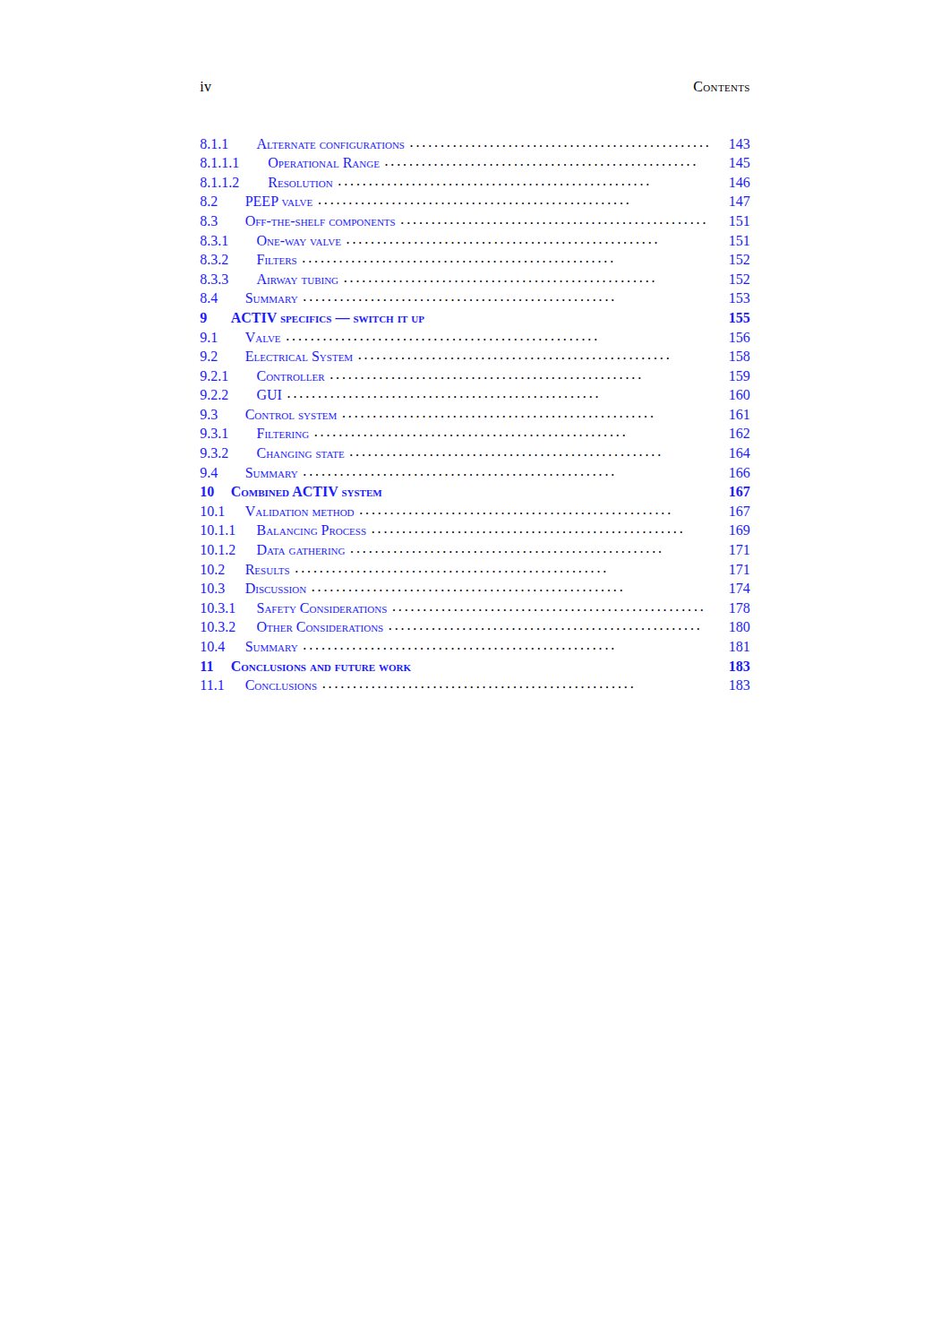iv Contents
8.1.1 Alternate configurations ................................................... 143
8.1.1.1 Operational Range ................................................... 145
8.1.1.2 Resolution ................................................... 146
8.2 PEEP valve ................................................... 147
8.3 Off-the-shelf components ................................................... 151
8.3.1 One-way valve ................................................... 151
8.3.2 Filters ................................................... 152
8.3.3 Airway tubing ................................................... 152
8.4 Summary ................................................... 153
9 ACTIV specifics — switch it up 155
9.1 Valve ................................................... 156
9.2 Electrical System ................................................... 158
9.2.1 Controller ................................................... 159
9.2.2 GUI ................................................... 160
9.3 Control system ................................................... 161
9.3.1 Filtering ................................................... 162
9.3.2 Changing state ................................................... 164
9.4 Summary ................................................... 166
10 Combined ACTIV system 167
10.1 Validation method ................................................... 167
10.1.1 Balancing Process ................................................... 169
10.1.2 Data gathering ................................................... 171
10.2 Results ................................................... 171
10.3 Discussion ................................................... 174
10.3.1 Safety Considerations ................................................... 178
10.3.2 Other Considerations ................................................... 180
10.4 Summary ................................................... 181
11 Conclusions and future work 183
11.1 Conclusions ................................................... 183